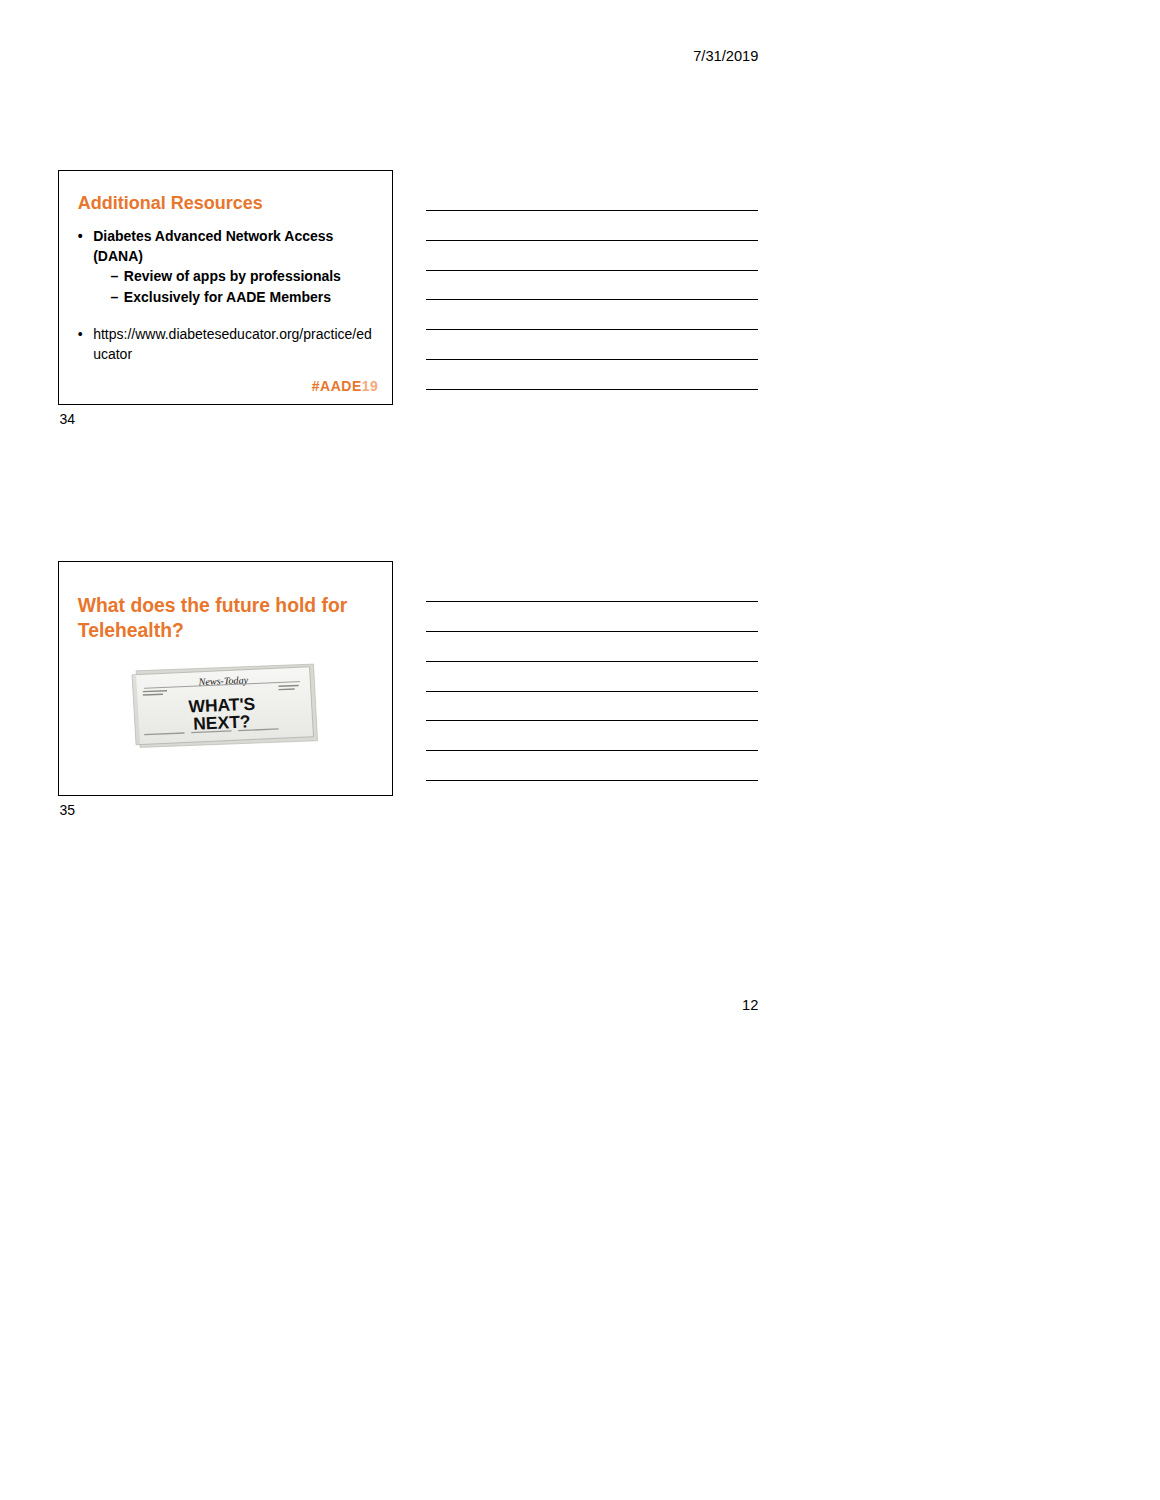7/31/2019
Additional Resources
Diabetes Advanced Network Access (DANA)
Review of apps by professionals
Exclusively for AADE Members
https://www.diabeteseducator.org/practice/educator
#AADE19
34
What does the future hold for Telehealth?
News-Today WHAT'S NEXT?
35
12